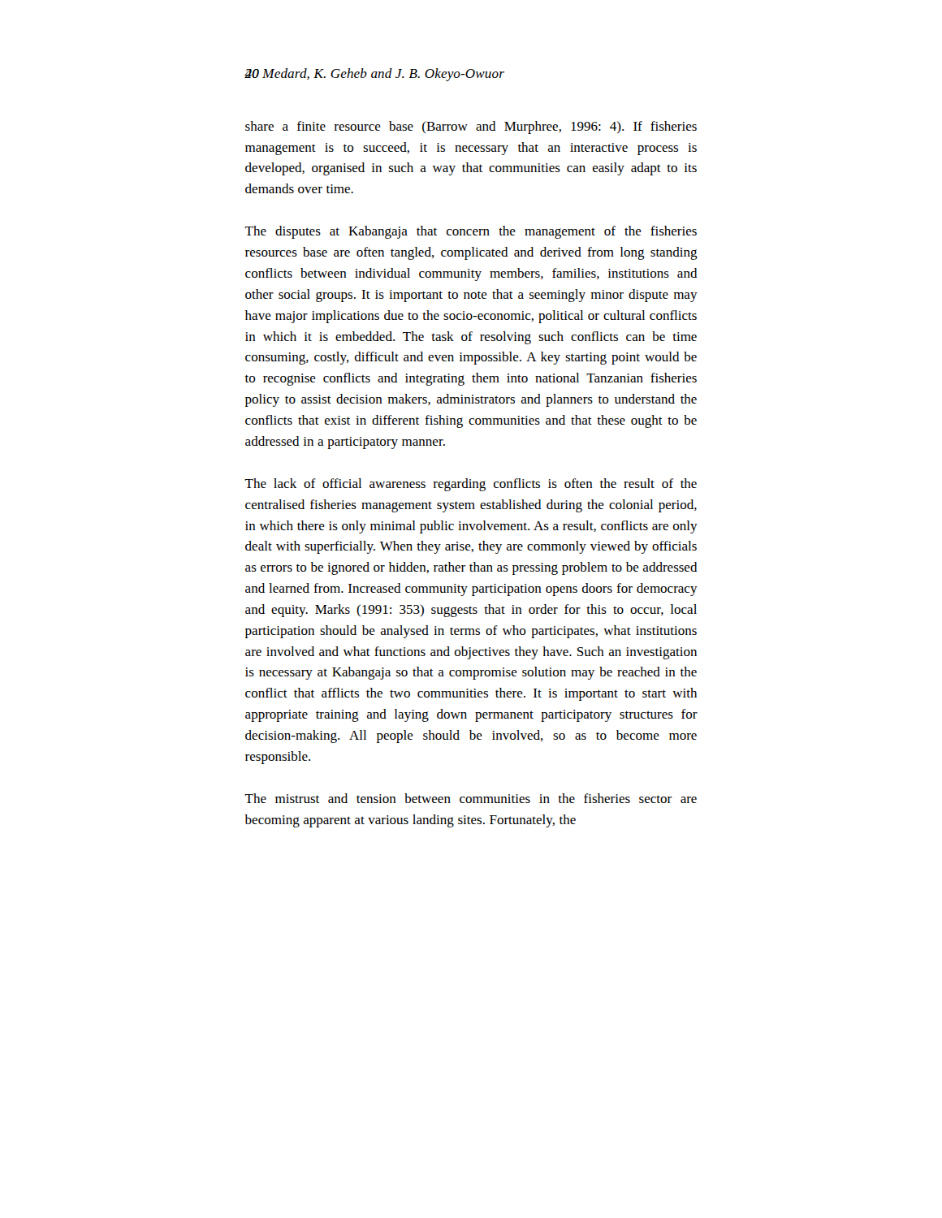2040 Medard, K. Geheb and J. B. Okeyo-Owuor
share a finite resource base (Barrow and Murphree, 1996: 4). If fisheries management is to succeed, it is necessary that an interactive process is developed, organised in such a way that communities can easily adapt to its demands over time.
The disputes at Kabangaja that concern the management of the fisheries resources base are often tangled, complicated and derived from long standing conflicts between individual community members, families, institutions and other social groups. It is important to note that a seemingly minor dispute may have major implications due to the socio-economic, political or cultural conflicts in which it is embedded. The task of resolving such conflicts can be time consuming, costly, difficult and even impossible. A key starting point would be to recognise conflicts and integrating them into national Tanzanian fisheries policy to assist decision makers, administrators and planners to understand the conflicts that exist in different fishing communities and that these ought to be addressed in a participatory manner.
The lack of official awareness regarding conflicts is often the result of the centralised fisheries management system established during the colonial period, in which there is only minimal public involvement. As a result, conflicts are only dealt with superficially. When they arise, they are commonly viewed by officials as errors to be ignored or hidden, rather than as pressing problem to be addressed and learned from. Increased community participation opens doors for democracy and equity. Marks (1991: 353) suggests that in order for this to occur, local participation should be analysed in terms of who participates, what institutions are involved and what functions and objectives they have. Such an investigation is necessary at Kabangaja so that a compromise solution may be reached in the conflict that afflicts the two communities there. It is important to start with appropriate training and laying down permanent participatory structures for decision-making. All people should be involved, so as to become more responsible.
The mistrust and tension between communities in the fisheries sector are becoming apparent at various landing sites. Fortunately, the